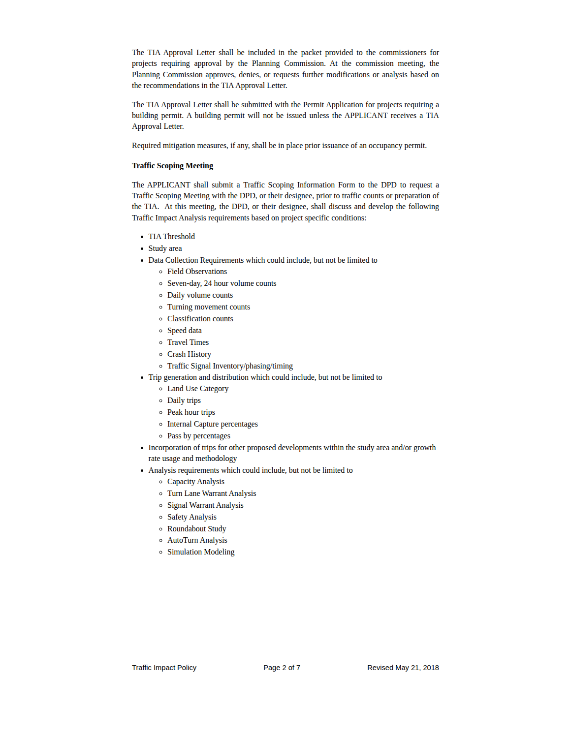The TIA Approval Letter shall be included in the packet provided to the commissioners for projects requiring approval by the Planning Commission. At the commission meeting, the Planning Commission approves, denies, or requests further modifications or analysis based on the recommendations in the TIA Approval Letter.
The TIA Approval Letter shall be submitted with the Permit Application for projects requiring a building permit. A building permit will not be issued unless the APPLICANT receives a TIA Approval Letter.
Required mitigation measures, if any, shall be in place prior issuance of an occupancy permit.
Traffic Scoping Meeting
The APPLICANT shall submit a Traffic Scoping Information Form to the DPD to request a Traffic Scoping Meeting with the DPD, or their designee, prior to traffic counts or preparation of the TIA. At this meeting, the DPD, or their designee, shall discuss and develop the following Traffic Impact Analysis requirements based on project specific conditions:
TIA Threshold
Study area
Data Collection Requirements which could include, but not be limited to
Field Observations
Seven-day, 24 hour volume counts
Daily volume counts
Turning movement counts
Classification counts
Speed data
Travel Times
Crash History
Traffic Signal Inventory/phasing/timing
Trip generation and distribution which could include, but not be limited to
Land Use Category
Daily trips
Peak hour trips
Internal Capture percentages
Pass by percentages
Incorporation of trips for other proposed developments within the study area and/or growth rate usage and methodology
Analysis requirements which could include, but not be limited to
Capacity Analysis
Turn Lane Warrant Analysis
Signal Warrant Analysis
Safety Analysis
Roundabout Study
AutoTurn Analysis
Simulation Modeling
Traffic Impact Policy Page 2 of 7 Revised May 21, 2018